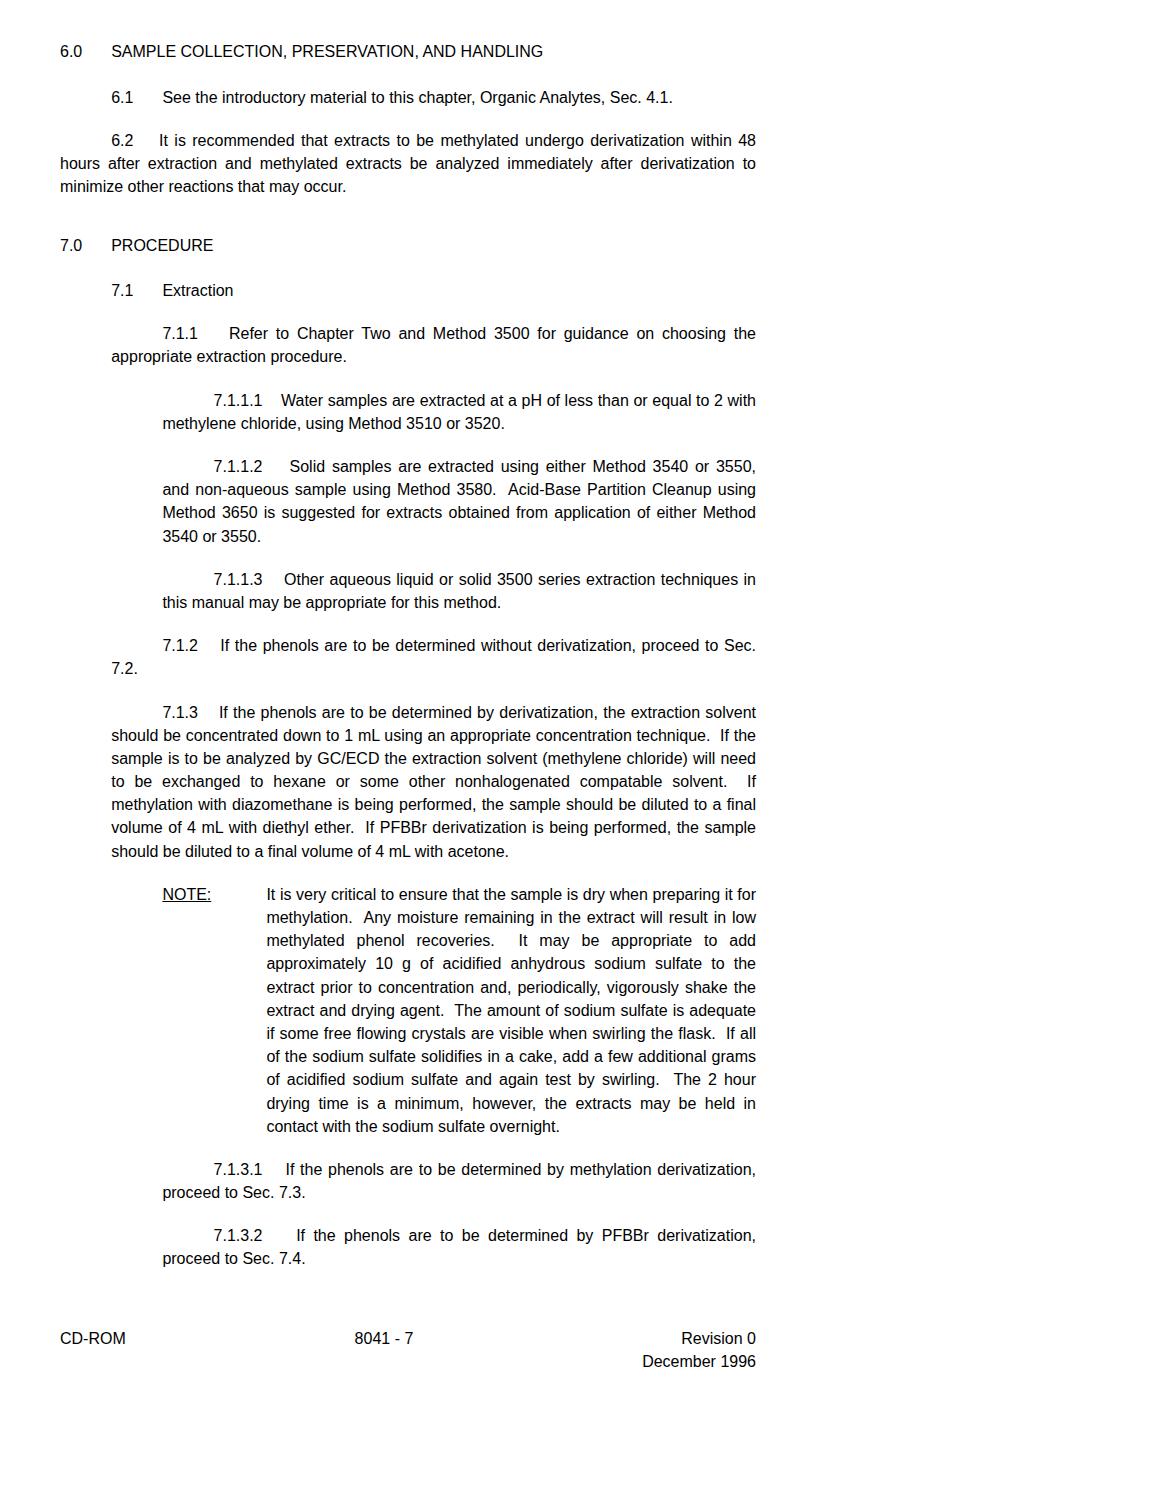6.0 SAMPLE COLLECTION, PRESERVATION, AND HANDLING
6.1 See the introductory material to this chapter, Organic Analytes, Sec. 4.1.
6.2 It is recommended that extracts to be methylated undergo derivatization within 48 hours after extraction and methylated extracts be analyzed immediately after derivatization to minimize other reactions that may occur.
7.0 PROCEDURE
7.1 Extraction
7.1.1 Refer to Chapter Two and Method 3500 for guidance on choosing the appropriate extraction procedure.
7.1.1.1 Water samples are extracted at a pH of less than or equal to 2 with methylene chloride, using Method 3510 or 3520.
7.1.1.2 Solid samples are extracted using either Method 3540 or 3550, and non-aqueous sample using Method 3580. Acid-Base Partition Cleanup using Method 3650 is suggested for extracts obtained from application of either Method 3540 or 3550.
7.1.1.3 Other aqueous liquid or solid 3500 series extraction techniques in this manual may be appropriate for this method.
7.1.2 If the phenols are to be determined without derivatization, proceed to Sec. 7.2.
7.1.3 If the phenols are to be determined by derivatization, the extraction solvent should be concentrated down to 1 mL using an appropriate concentration technique. If the sample is to be analyzed by GC/ECD the extraction solvent (methylene chloride) will need to be exchanged to hexane or some other nonhalogenated compatable solvent. If methylation with diazomethane is being performed, the sample should be diluted to a final volume of 4 mL with diethyl ether. If PFBBr derivatization is being performed, the sample should be diluted to a final volume of 4 mL with acetone.
NOTE:
It is very critical to ensure that the sample is dry when preparing it for methylation. Any moisture remaining in the extract will result in low methylated phenol recoveries. It may be appropriate to add approximately 10 g of acidified anhydrous sodium sulfate to the extract prior to concentration and, periodically, vigorously shake the extract and drying agent. The amount of sodium sulfate is adequate if some free flowing crystals are visible when swirling the flask. If all of the sodium sulfate solidifies in a cake, add a few additional grams of acidified sodium sulfate and again test by swirling. The 2 hour drying time is a minimum, however, the extracts may be held in contact with the sodium sulfate overnight.
7.1.3.1 If the phenols are to be determined by methylation derivatization, proceed to Sec. 7.3.
7.1.3.2 If the phenols are to be determined by PFBBr derivatization, proceed to Sec. 7.4.
CD-ROM
8041 - 7
Revision 0
December 1996